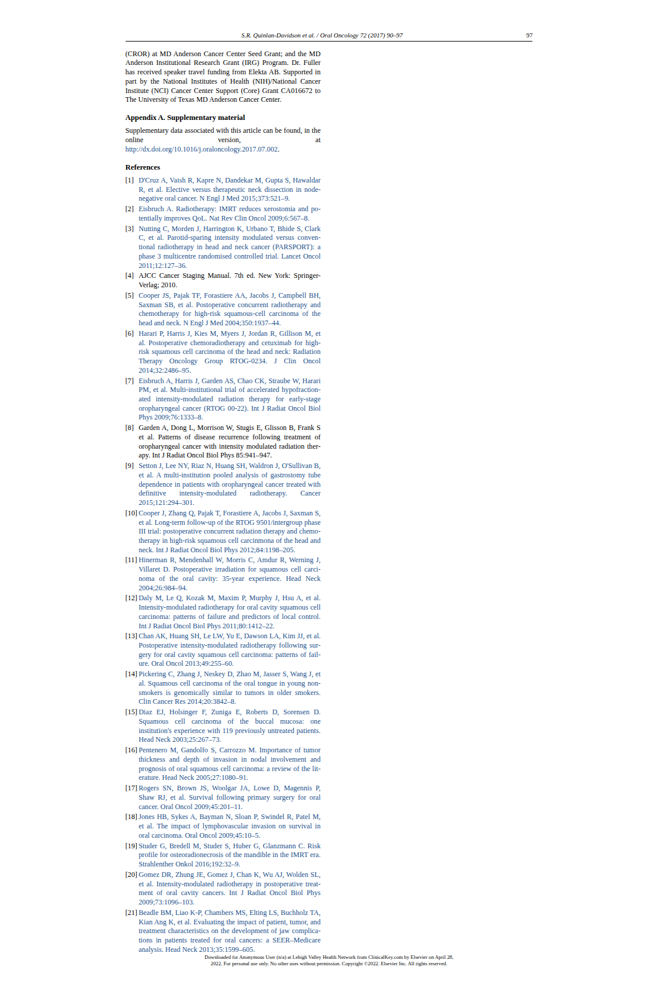S.R. Quinlan-Davidson et al. / Oral Oncology 72 (2017) 90–97
97
(CROR) at MD Anderson Cancer Center Seed Grant; and the MD Anderson Institutional Research Grant (IRG) Program. Dr. Fuller has received speaker travel funding from Elekta AB. Supported in part by the National Institutes of Health (NIH)/National Cancer Institute (NCI) Cancer Center Support (Core) Grant CA016672 to The University of Texas MD Anderson Cancer Center.
Appendix A. Supplementary material
Supplementary data associated with this article can be found, in the online version, at http://dx.doi.org/10.1016/j.oraloncology.2017.07.002.
References
D'Cruz A, Vaish R, Kapre N, Dandekar M, Gupta S, Hawaldar R, et al. Elective versus therapeutic neck dissection in node-negative oral cancer. N Engl J Med 2015;373:521–9.
Eisbruch A. Radiotherapy: IMRT reduces xerostomia and potentially improves QoL. Nat Rev Clin Oncol 2009;6:567–8.
Nutting C, Morden J, Harrington K, Urbano T, Bhide S, Clark C, et al. Parotid-sparing intensity modulated versus conventional radiotherapy in head and neck cancer (PARSPORT): a phase 3 multicentre randomised controlled trial. Lancet Oncol 2011;12:127–36.
AJCC Cancer Staging Manual. 7th ed. New York: Springer-Verlag; 2010.
Cooper JS, Pajak TF, Forastiere AA, Jacobs J, Campbell BH, Saxman SB, et al. Postoperative concurrent radiotherapy and chemotherapy for high-risk squamous-cell carcinoma of the head and neck. N Engl J Med 2004;350:1937–44.
Harari P, Harris J, Kies M, Myers J, Jordan R, Gillison M, et al. Postoperative chemoradiotherapy and cetuximab for high-risk squamous cell carcinoma of the head and neck: Radiation Therapy Oncology Group RTOG-0234. J Clin Oncol 2014;32:2486–95.
Eisbruch A, Harris J, Garden AS, Chao CK, Straube W, Harari PM, et al. Multi-institutional trial of accelerated hypofractionated intensity-modulated radiation therapy for early-stage oropharyngeal cancer (RTOG 00-22). Int J Radiat Oncol Biol Phys 2009;76:1333–8.
Garden A, Dong L, Morrison W, Stugis E, Glisson B, Frank S et al. Patterns of disease recurrence following treatment of oropharyngeal cancer with intensity modulated radiation therapy. Int J Radiat Oncol Biol Phys 85:941–947.
Setton J, Lee NY, Riaz N, Huang SH, Waldron J, O'Sullivan B, et al. A multi-institution pooled analysis of gastrostomy tube dependence in patients with oropharyngeal cancer treated with definitive intensity-modulated radiotherapy. Cancer 2015;121:294–301.
Cooper J, Zhang Q, Pajak T, Forastiere A, Jacobs J, Saxman S, et al. Long-term follow-up of the RTOG 9501/intergroup phase III trial: postoperative concurrent radiation therapy and chemotherapy in high-risk squamous cell carcinmona of the head and neck. Int J Radiat Oncol Biol Phys 2012;84:1198–205.
Hinerman R, Mendenhall W, Morris C, Amdur R, Werning J, Villaret D. Postoperative irradiation for squamous cell carcinoma of the oral cavity: 35-year experience. Head Neck 2004;26:984–94.
Daly M, Le Q, Kozak M, Maxim P, Murphy J, Hsu A, et al. Intensity-modulated radiotherapy for oral cavity squamous cell carcinoma: patterns of failure and predictors of local control. Int J Radiat Oncol Biol Phys 2011;80:1412–22.
Chan AK, Huang SH, Le LW, Yu E, Dawson LA, Kim JJ, et al. Postoperative intensity-modulated radiotherapy following surgery for oral cavity squamous cell carcinoma: patterns of failure. Oral Oncol 2013;49:255–60.
Pickering C, Zhang J, Neskey D, Zhao M, Jasser S, Wang J, et al. Squamous cell carcinoma of the oral tongue in young non-smokers is genomically similar to tumors in older smokers. Clin Cancer Res 2014;20:3842–8.
Diaz EJ, Holsinger F, Zuniga E, Roberts D, Sorensen D. Squamous cell carcinoma of the buccal mucosa: one institution's experience with 119 previously untreated patients. Head Neck 2003;25:267–73.
Pentenero M, Gandolfo S, Carrozzo M. Importance of tumor thickness and depth of invasion in nodal involvement and prognosis of oral squamous cell carcinoma: a review of the literature. Head Neck 2005;27:1080–91.
Rogers SN, Brown JS, Woolgar JA, Lowe D, Magennis P, Shaw RJ, et al. Survival following primary surgery for oral cancer. Oral Oncol 2009;45:201–11.
Jones HB, Sykes A, Bayman N, Sloan P, Swindel R, Patel M, et al. The impact of lymphovascular invasion on survival in oral carcinoma. Oral Oncol 2009;45:10–5.
Studer G, Bredell M, Studer S, Huber G, Glanzmann C. Risk profile for osteoradionecrosis of the mandible in the IMRT era. Strahlenther Onkol 2016;192:32–9.
Gomez DR, Zhung JE, Gomez J, Chan K, Wu AJ, Wolden SL, et al. Intensity-modulated radiotherapy in postoperative treatment of oral cavity cancers. Int J Radiat Oncol Biol Phys 2009;73:1096–103.
Beadle BM, Liao K-P, Chambers MS, Elting LS, Buchholz TA, Kian Ang K, et al. Evaluating the impact of patient, tumor, and treatment characteristics on the development of jaw complications in patients treated for oral cancers: a SEER–Medicare analysis. Head Neck 2013;35:1599–605.
Downloaded for Anonymous User (n/a) at Lehigh Valley Health Network from ClinicalKey.com by Elsevier on April 28,
2022. For personal use only. No other uses without permission. Copyright ©2022. Elsevier Inc. All rights reserved.